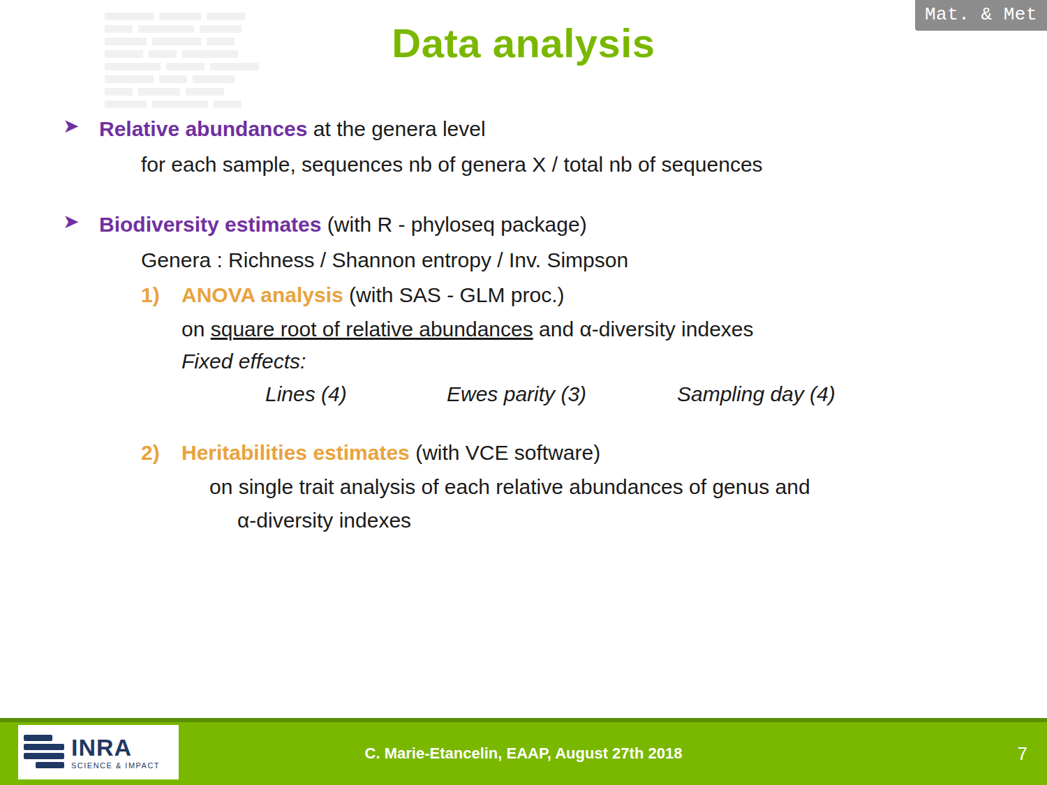Mat. & Met
Data analysis
Relative abundances at the genera level for each sample, sequences nb of genera X / total nb of sequences
Biodiversity estimates (with R - phyloseq package) Genera : Richness / Shannon entropy / Inv. Simpson
ANOVA analysis (with SAS - GLM proc.) on square root of relative abundances and α-diversity indexes Fixed effects: Lines (4) Ewes parity (3) Sampling day (4)
Heritabilities estimates (with VCE software) on single trait analysis of each relative abundances of genus and α-diversity indexes
C. Marie-Etancelin, EAAP, August 27th 2018
7
INRA
SCIENCE & IMPACT